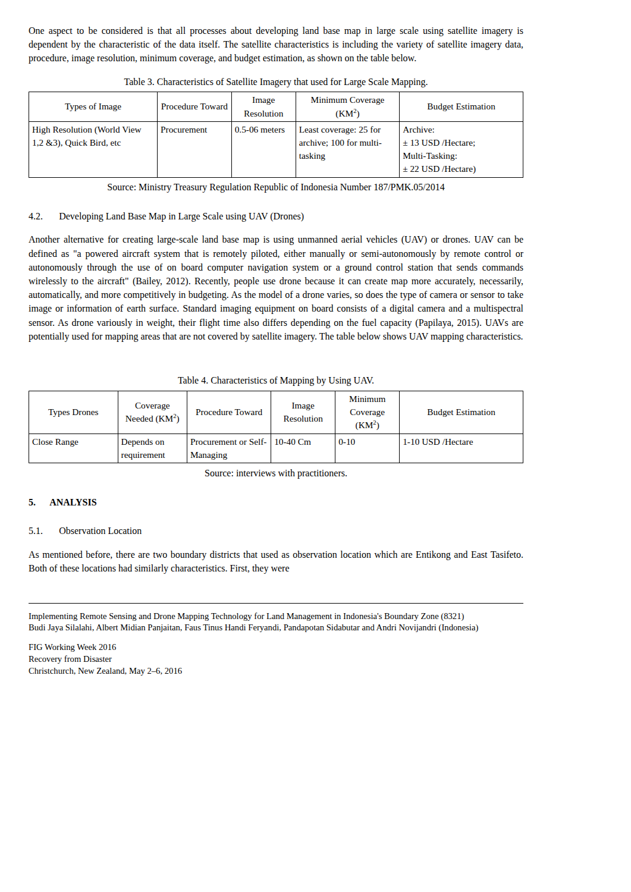One aspect to be considered is that all processes about developing land base map in large scale using satellite imagery is dependent by the characteristic of the data itself. The satellite characteristics is including the variety of satellite imagery data, procedure, image resolution, minimum coverage, and budget estimation, as shown on the table below.
Table 3. Characteristics of Satellite Imagery that used for Large Scale Mapping.
| Types of Image | Procedure Toward | Image Resolution | Minimum Coverage (KM 2 ) | Budget Estimation |
| --- | --- | --- | --- | --- |
| High Resolution (World View 1,2 &3), Quick Bird, etc | Procurement | 0.5-06 meters | Least coverage: 25 for archive; 100 for multi-tasking | Archive: ± 13 USD /Hectare; Multi-Tasking: ± 22 USD /Hectare) |
Source: Ministry Treasury Regulation Republic of Indonesia Number 187/PMK.05/2014
4.2. Developing Land Base Map in Large Scale using UAV (Drones)
Another alternative for creating large-scale land base map is using unmanned aerial vehicles (UAV) or drones. UAV can be defined as "a powered aircraft system that is remotely piloted, either manually or semi-autonomously by remote control or autonomously through the use of on board computer navigation system or a ground control station that sends commands wirelessly to the aircraft" (Bailey, 2012). Recently, people use drone because it can create map more accurately, necessarily, automatically, and more competitively in budgeting. As the model of a drone varies, so does the type of camera or sensor to take image or information of earth surface. Standard imaging equipment on board consists of a digital camera and a multispectral sensor. As drone variously in weight, their flight time also differs depending on the fuel capacity (Papilaya, 2015). UAVs are potentially used for mapping areas that are not covered by satellite imagery. The table below shows UAV mapping characteristics.
Table 4. Characteristics of Mapping by Using UAV.
| Types Drones | Coverage Needed (KM 2 ) | Procedure Toward | Image Resolution | Minimum Coverage (KM 2 ) | Budget Estimation |
| --- | --- | --- | --- | --- | --- |
| Close Range | Depends on requirement | Procurement or Self-Managing | 10-40 Cm | 0-10 | 1-10 USD /Hectare |
Source: interviews with practitioners.
5. ANALYSIS
5.1. Observation Location
As mentioned before, there are two boundary districts that used as observation location which are Entikong and East Tasifeto. Both of these locations had similarly characteristics. First, they were
Implementing Remote Sensing and Drone Mapping Technology for Land Management in Indonesia's Boundary Zone (8321)
Budi Jaya Silalahi, Albert Midian Panjaitan, Faus Tinus Handi Feryandi, Pandapotan Sidabutar and Andri Novijandri (Indonesia)
FIG Working Week 2016
Recovery from Disaster
Christchurch, New Zealand, May 2–6, 2016